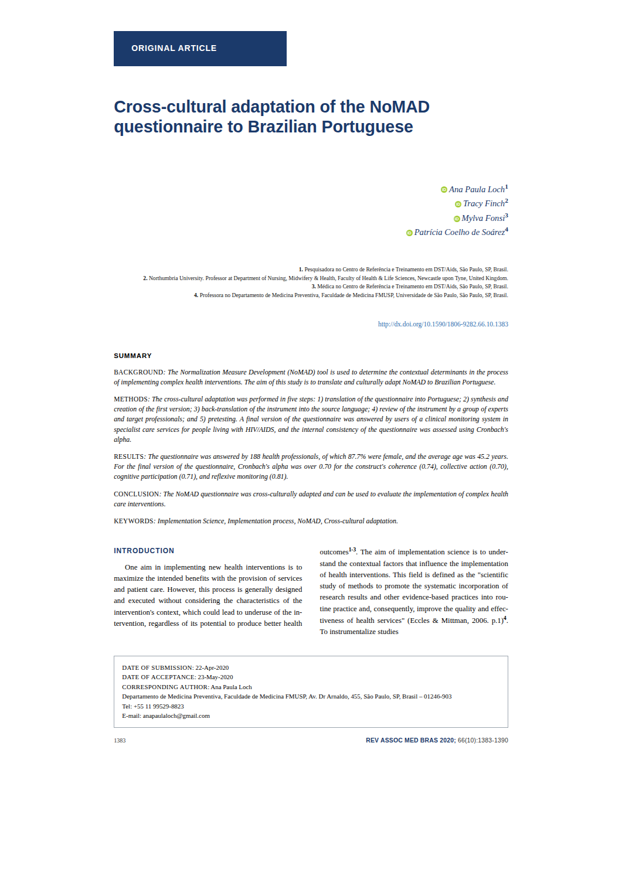ORIGINAL ARTICLE
Cross-cultural adaptation of the NoMAD
questionnaire to Brazilian Portuguese
iD Ana Paula Loch1
iD Tracy Finch2
iD Mylva Fonsi3
iD Patrícia Coelho de Soárez4
1. Pesquisadora no Centro de Referência e Treinamento em DST/Aids, São Paulo, SP, Brasil.
2. Northumbria University. Professor at Department of Nursing, Midwifery & Health, Faculty of Health & Life Sciences, Newcastle upon Tyne, United Kingdom.
3. Médica no Centro de Referência e Treinamento em DST/Aids, São Paulo, SP, Brasil.
4. Professora no Departamento de Medicina Preventiva, Faculdade de Medicina FMUSP, Universidade de São Paulo, São Paulo, SP, Brasil.
http://dx.doi.org/10.1590/1806-9282.66.10.1383
SUMMARY
BACKGROUND: The Normalization Measure Development (NoMAD) tool is used to determine the contextual determinants in the process of implementing complex health interventions. The aim of this study is to translate and culturally adapt NoMAD to Brazilian Portuguese.
METHODS: The cross-cultural adaptation was performed in five steps: 1) translation of the questionnaire into Portuguese; 2) synthesis and creation of the first version; 3) back-translation of the instrument into the source language; 4) review of the instrument by a group of experts and target professionals; and 5) pretesting. A final version of the questionnaire was answered by users of a clinical monitoring system in specialist care services for people living with HIV/AIDS, and the internal consistency of the questionnaire was assessed using Cronbach's alpha.
RESULTS: The questionnaire was answered by 188 health professionals, of which 87.7% were female, and the average age was 45.2 years. For the final version of the questionnaire, Cronbach's alpha was over 0.70 for the construct's coherence (0.74), collective action (0.70), cognitive participation (0.71), and reflexive monitoring (0.81).
CONCLUSION: The NoMAD questionnaire was cross-culturally adapted and can be used to evaluate the implementation of complex health care interventions.
KEYWORDS: Implementation Science, Implementation process, NoMAD, Cross-cultural adaptation.
INTRODUCTION
One aim in implementing new health interventions is to maximize the intended benefits with the provision of services and patient care. However, this process is generally designed and executed without considering the characteristics of the intervention's context, which could lead to underuse of the intervention, regardless of its potential to produce better health outcomes1-3. The aim of implementation science is to understand the contextual factors that influence the implementation of health interventions. This field is defined as the "scientific study of methods to promote the systematic incorporation of research results and other evidence-based practices into routine practice and, consequently, improve the quality and effectiveness of health services" (Eccles & Mittman, 2006. p.1)4. To instrumentalize studies
DATE OF SUBMISSION: 22-Apr-2020
DATE OF ACCEPTANCE: 23-May-2020
CORRESPONDING AUTHOR: Ana Paula Loch
Departamento de Medicina Preventiva, Faculdade de Medicina FMUSP, Av. Dr Arnaldo, 455, São Paulo, SP, Brasil – 01246-903
Tel: +55 11 99529-8823
E-mail: anapaulaloch@gmail.com
1383
REV ASSOC MED BRAS 2020; 66(10):1383-1390